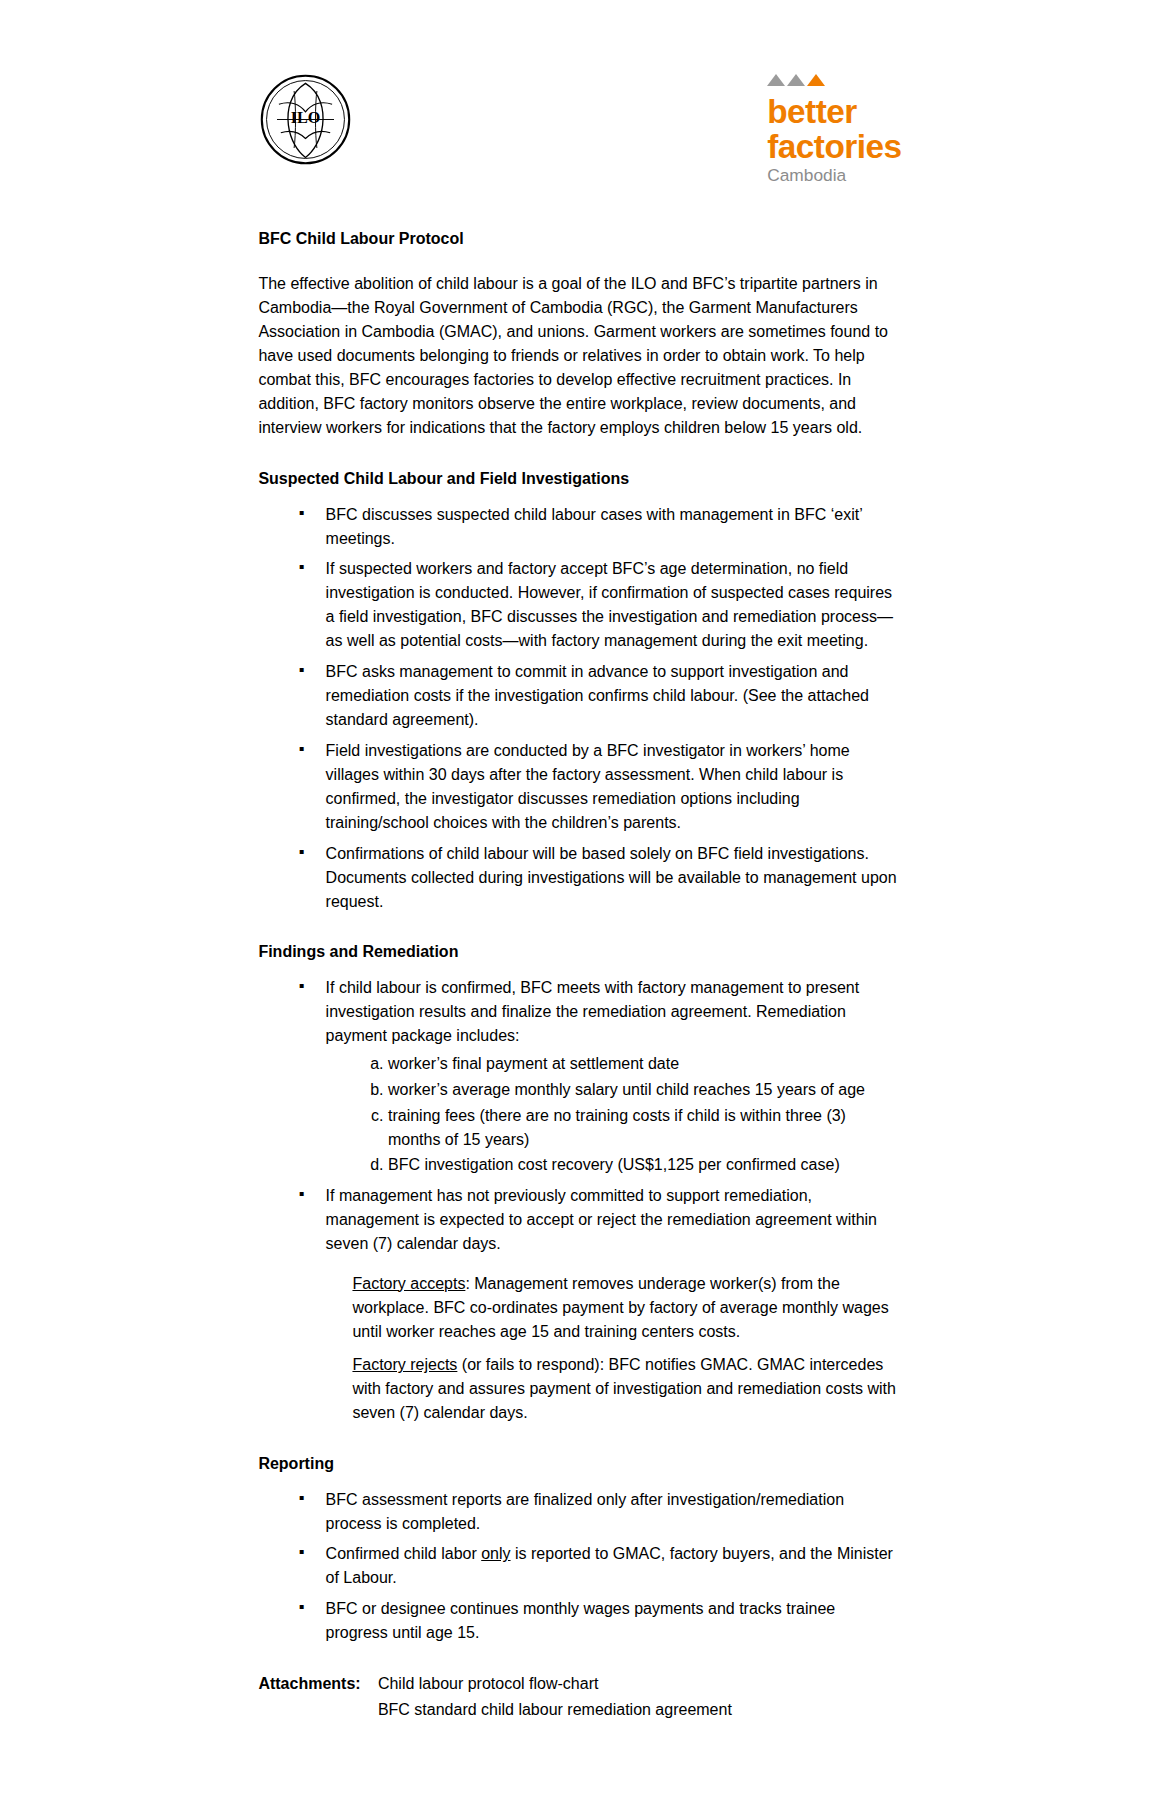ILO
better factories Cambodia
BFC Child Labour Protocol
The effective abolition of child labour is a goal of the ILO and BFC’s tripartite partners in Cambodia—the Royal Government of Cambodia (RGC), the Garment Manufacturers Association in Cambodia (GMAC), and unions. Garment workers are sometimes found to have used documents belonging to friends or relatives in order to obtain work. To help combat this, BFC encourages factories to develop effective recruitment practices. In addition, BFC factory monitors observe the entire workplace, review documents, and interview workers for indications that the factory employs children below 15 years old.
Suspected Child Labour and Field Investigations
BFC discusses suspected child labour cases with management in BFC ‘exit’ meetings.
If suspected workers and factory accept BFC’s age determination, no field investigation is conducted. However, if confirmation of suspected cases requires a field investigation, BFC discusses the investigation and remediation process—as well as potential costs—with factory management during the exit meeting.
BFC asks management to commit in advance to support investigation and remediation costs if the investigation confirms child labour. (See the attached standard agreement).
Field investigations are conducted by a BFC investigator in workers’ home villages within 30 days after the factory assessment. When child labour is confirmed, the investigator discusses remediation options including training/school choices with the children’s parents.
Confirmations of child labour will be based solely on BFC field investigations. Documents collected during investigations will be available to management upon request.
Findings and Remediation
If child labour is confirmed, BFC meets with factory management to present investigation results and finalize the remediation agreement. Remediation payment package includes:
worker’s final payment at settlement date
worker’s average monthly salary until child reaches 15 years of age
training fees (there are no training costs if child is within three (3) months of 15 years)
BFC investigation cost recovery (US$1,125 per confirmed case)
If management has not previously committed to support remediation, management is expected to accept or reject the remediation agreement within seven (7) calendar days.
Factory accepts: Management removes underage worker(s) from the workplace. BFC co-ordinates payment by factory of average monthly wages until worker reaches age 15 and training centers costs.
Factory rejects (or fails to respond): BFC notifies GMAC. GMAC intercedes with factory and assures payment of investigation and remediation costs with seven (7) calendar days.
Reporting
BFC assessment reports are finalized only after investigation/remediation process is completed.
Confirmed child labor only is reported to GMAC, factory buyers, and the Minister of Labour.
BFC or designee continues monthly wages payments and tracks trainee progress until age 15.
Attachments:
Child labour protocol flow-chart
BFC standard child labour remediation agreement